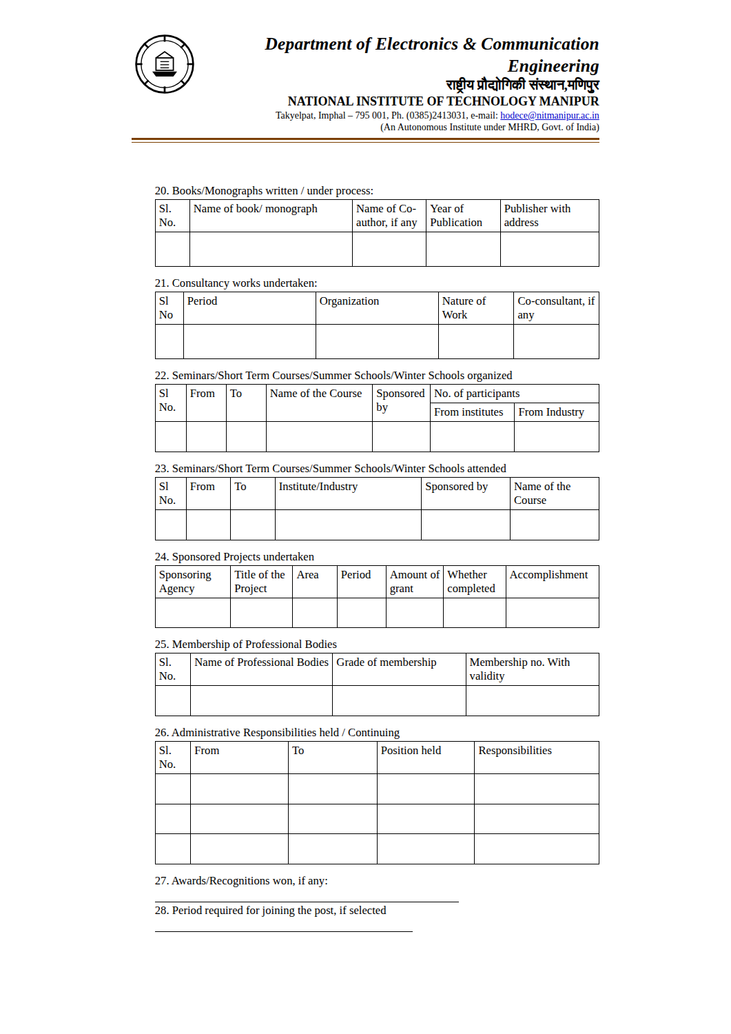Department of Electronics & Communication Engineering
राष्ट्रीय प्रौद्योगिकी संस्थान,मणिपुर
NATIONAL INSTITUTE OF TECHNOLOGY MANIPUR
Takyelpat, Imphal – 795 001, Ph. (0385)2413031, e-mail: hodece@nitmanipur.ac.in
(An Autonomous Institute under MHRD, Govt. of India)
20. Books/Monographs written / under process:
| Sl. No. | Name of book/ monograph | Name of Co-author, if any | Year of Publication | Publisher with address |
| --- | --- | --- | --- | --- |
21. Consultancy works undertaken:
| Sl No | Period | Organization | Nature of Work | Co-consultant, if any |
| --- | --- | --- | --- | --- |
22. Seminars/Short Term Courses/Summer Schools/Winter Schools organized
| Sl No. | From | To | Name of the Course | Sponsored by | No. of participants |
| --- | --- | --- | --- | --- | --- |
| From institutes | From Industry |
23. Seminars/Short Term Courses/Summer Schools/Winter Schools attended
| Sl No. | From | To | Institute/Industry | Sponsored by | Name of the Course |
| --- | --- | --- | --- | --- | --- |
24. Sponsored Projects undertaken
| Sponsoring Agency | Title of the Project | Area | Period | Amount of grant | Whether completed | Accomplishment |
| --- | --- | --- | --- | --- | --- | --- |
25. Membership of Professional Bodies
| Sl. No. | Name of Professional Bodies | Grade of membership | Membership no. With validity |
| --- | --- | --- | --- |
26. Administrative Responsibilities held / Continuing
| Sl. No. | From | To | Position held | Responsibilities |
| --- | --- | --- | --- | --- |
27. Awards/Recognitions won, if any:
28. Period required for joining the post, if selected